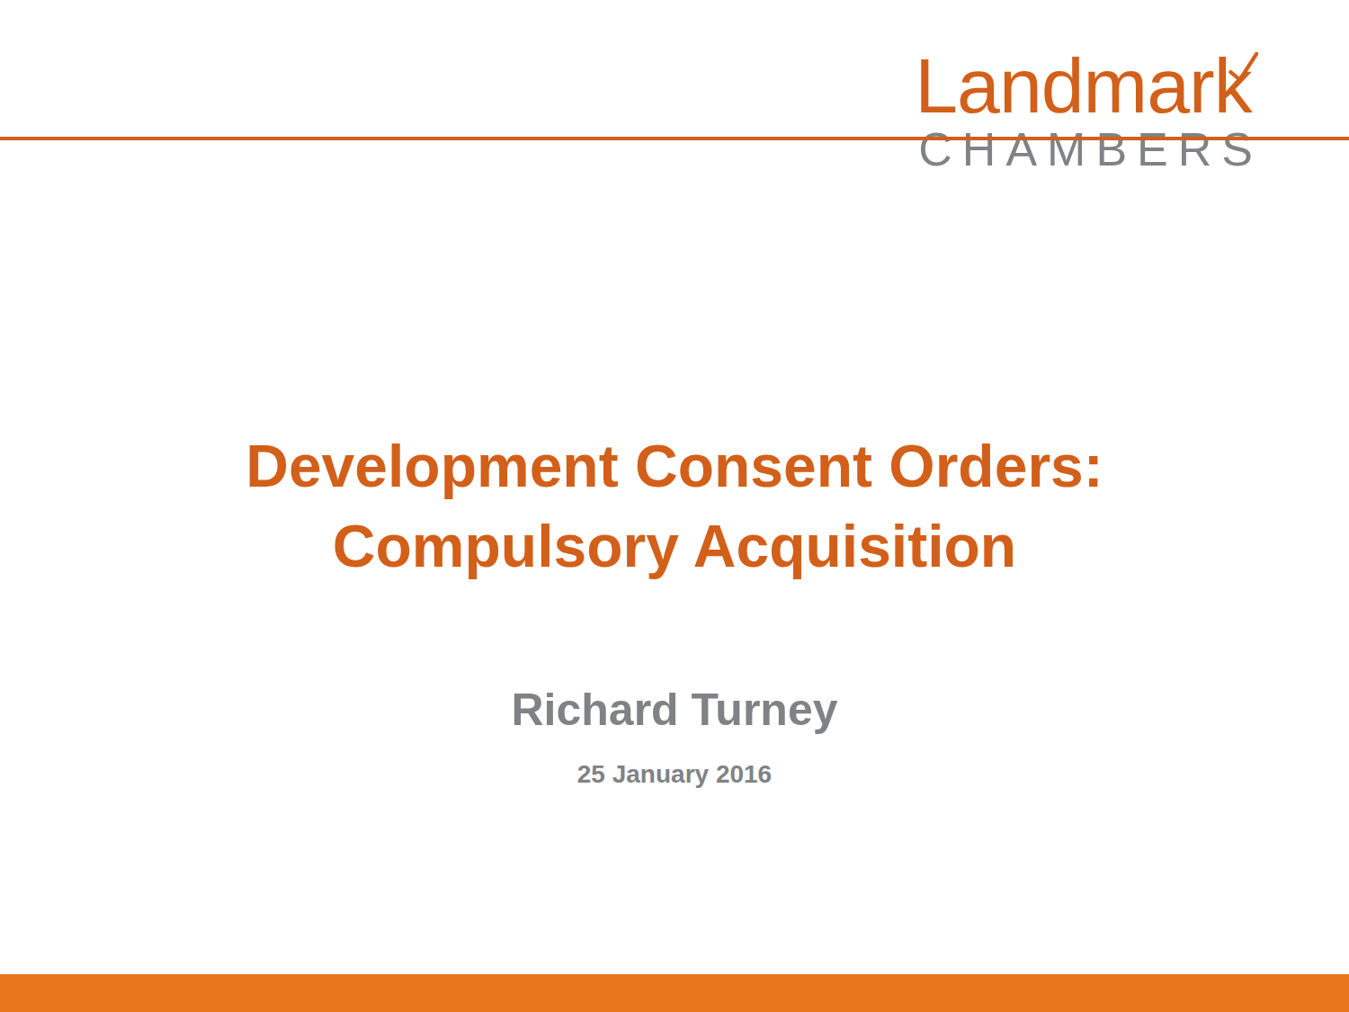Landmark
CHAMBERS
Development Consent Orders:
Compulsory Acquisition
Richard Turney
25 January 2016